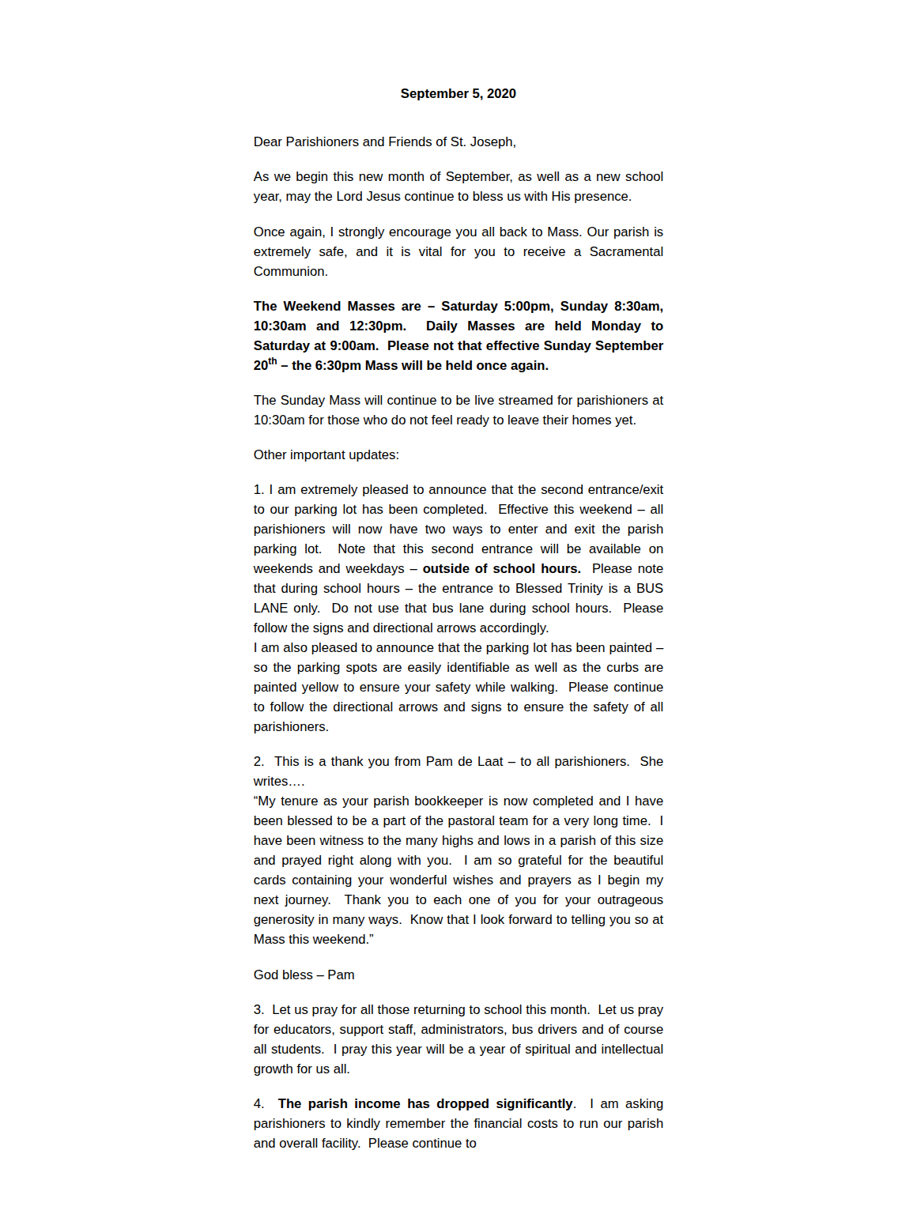September 5, 2020
Dear Parishioners and Friends of St. Joseph,
As we begin this new month of September, as well as a new school year, may the Lord Jesus continue to bless us with His presence.
Once again, I strongly encourage you all back to Mass. Our parish is extremely safe, and it is vital for you to receive a Sacramental Communion.
The Weekend Masses are – Saturday 5:00pm, Sunday 8:30am, 10:30am and 12:30pm. Daily Masses are held Monday to Saturday at 9:00am. Please not that effective Sunday September 20th – the 6:30pm Mass will be held once again.
The Sunday Mass will continue to be live streamed for parishioners at 10:30am for those who do not feel ready to leave their homes yet.
Other important updates:
1. I am extremely pleased to announce that the second entrance/exit to our parking lot has been completed. Effective this weekend – all parishioners will now have two ways to enter and exit the parish parking lot. Note that this second entrance will be available on weekends and weekdays – outside of school hours. Please note that during school hours – the entrance to Blessed Trinity is a BUS LANE only. Do not use that bus lane during school hours. Please follow the signs and directional arrows accordingly.
I am also pleased to announce that the parking lot has been painted – so the parking spots are easily identifiable as well as the curbs are painted yellow to ensure your safety while walking. Please continue to follow the directional arrows and signs to ensure the safety of all parishioners.
2. This is a thank you from Pam de Laat – to all parishioners. She writes….
“My tenure as your parish bookkeeper is now completed and I have been blessed to be a part of the pastoral team for a very long time. I have been witness to the many highs and lows in a parish of this size and prayed right along with you. I am so grateful for the beautiful cards containing your wonderful wishes and prayers as I begin my next journey. Thank you to each one of you for your outrageous generosity in many ways. Know that I look forward to telling you so at Mass this weekend.”
God bless – Pam
3. Let us pray for all those returning to school this month. Let us pray for educators, support staff, administrators, bus drivers and of course all students. I pray this year will be a year of spiritual and intellectual growth for us all.
4. The parish income has dropped significantly. I am asking parishioners to kindly remember the financial costs to run our parish and overall facility. Please continue to